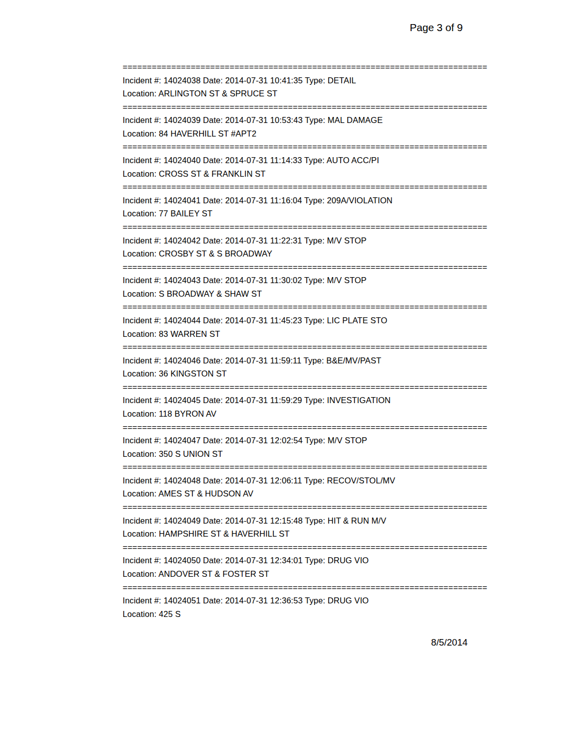Page 3 of 9
===========================================================================
Incident #: 14024038 Date: 2014-07-31 10:41:35 Type: DETAIL
Location: ARLINGTON ST & SPRUCE ST
===========================================================================
Incident #: 14024039 Date: 2014-07-31 10:53:43 Type: MAL DAMAGE
Location: 84 HAVERHILL ST #APT2
===========================================================================
Incident #: 14024040 Date: 2014-07-31 11:14:33 Type: AUTO ACC/PI
Location: CROSS ST & FRANKLIN ST
===========================================================================
Incident #: 14024041 Date: 2014-07-31 11:16:04 Type: 209A/VIOLATION
Location: 77 BAILEY ST
===========================================================================
Incident #: 14024042 Date: 2014-07-31 11:22:31 Type: M/V STOP
Location: CROSBY ST & S BROADWAY
===========================================================================
Incident #: 14024043 Date: 2014-07-31 11:30:02 Type: M/V STOP
Location: S BROADWAY & SHAW ST
===========================================================================
Incident #: 14024044 Date: 2014-07-31 11:45:23 Type: LIC PLATE STO
Location: 83 WARREN ST
===========================================================================
Incident #: 14024046 Date: 2014-07-31 11:59:11 Type: B&E/MV/PAST
Location: 36 KINGSTON ST
===========================================================================
Incident #: 14024045 Date: 2014-07-31 11:59:29 Type: INVESTIGATION
Location: 118 BYRON AV
===========================================================================
Incident #: 14024047 Date: 2014-07-31 12:02:54 Type: M/V STOP
Location: 350 S UNION ST
===========================================================================
Incident #: 14024048 Date: 2014-07-31 12:06:11 Type: RECOV/STOL/MV
Location: AMES ST & HUDSON AV
===========================================================================
Incident #: 14024049 Date: 2014-07-31 12:15:48 Type: HIT & RUN M/V
Location: HAMPSHIRE ST & HAVERHILL ST
===========================================================================
Incident #: 14024050 Date: 2014-07-31 12:34:01 Type: DRUG VIO
Location: ANDOVER ST & FOSTER ST
===========================================================================
Incident #: 14024051 Date: 2014-07-31 12:36:53 Type: DRUG VIO
Location: 425 S
8/5/2014